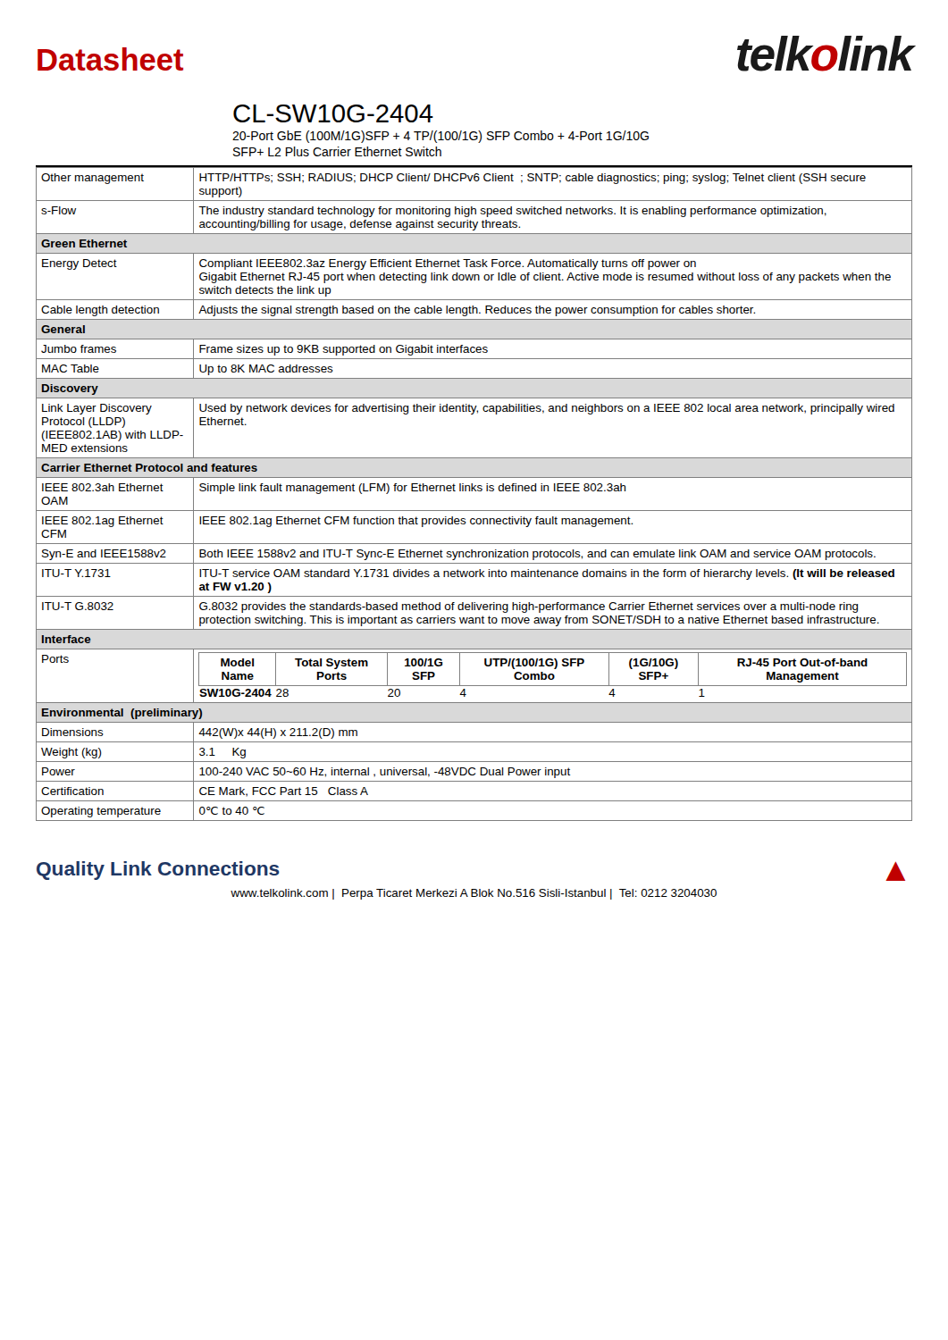telkolink
Datasheet
CL-SW10G-2404
20-Port GbE (100M/1G)SFP + 4 TP/(100/1G) SFP Combo + 4-Port 1G/10G
SFP+ L2 Plus Carrier Ethernet Switch
| Other management | HTTP/HTTPs; SSH; RADIUS; DHCP Client/ DHCPv6 Client ; SNTP; cable diagnostics; ping; syslog; Telnet client (SSH secure support) |
| s-Flow | The industry standard technology for monitoring high speed switched networks. It is enabling performance optimization, accounting/billing for usage, defense against security threats. |
| Green Ethernet |
| Energy Detect | Compliant IEEE802.3az Energy Efficient Ethernet Task Force. Automatically turns off power on Gigabit Ethernet RJ-45 port when detecting link down or Idle of client. Active mode is resumed without loss of any packets when the switch detects the link up |
| Cable length detection | Adjusts the signal strength based on the cable length. Reduces the power consumption for cables shorter. |
| General |
| Jumbo frames | Frame sizes up to 9KB supported on Gigabit interfaces |
| MAC Table | Up to 8K MAC addresses |
| Discovery |
| Link Layer Discovery Protocol (LLDP) (IEEE802.1AB) with LLDP-MED extensions | Used by network devices for advertising their identity, capabilities, and neighbors on a IEEE 802 local area network, principally wired Ethernet. |
| Carrier Ethernet Protocol and features |
| IEEE 802.3ah Ethernet OAM | Simple link fault management (LFM) for Ethernet links is defined in IEEE 802.3ah |
| IEEE 802.1ag Ethernet CFM | IEEE 802.1ag Ethernet CFM function that provides connectivity fault management. |
| Syn-E and IEEE1588v2 | Both IEEE 1588v2 and ITU-T Sync-E Ethernet synchronization protocols, and can emulate link OAM and service OAM protocols. |
| ITU-T Y.1731 | ITU-T service OAM standard Y.1731 divides a network into maintenance domains in the form of hierarchy levels. (It will be released at FW v1.20 ) |
| ITU-T G.8032 | G.8032 provides the standards-based method of delivering high-performance Carrier Ethernet services over a multi-node ring protection switching. This is important as carriers want to move away from SONET/SDH to a native Ethernet based infrastructure. |
| Interface |
| Ports | / Model Name / Total System Ports / 100/1G SFP / UTP/(100/1G) SFP Combo / (1G/10G) SFP+ / RJ-45 Port Out-of-band Management / / --- / --- / --- / --- / --- / --- / / SW10G-2404 / 28 / 20 / 4 / 4 / 1 / |
| Environmental (preliminary) |
| Dimensions | 442(W)x 44(H) x 211.2(D) mm |
| Weight (kg) | 3.1 Kg |
| Power | 100-240 VAC 50~60 Hz, internal , universal, -48VDC Dual Power input |
| Certification | CE Mark, FCC Part 15 Class A |
| Operating temperature | 0℃ to 40 ℃ |
▲
Quality Link Connections
www.telkolink.com | Perpa Ticaret Merkezi A Blok No.516 Sisli-Istanbul | Tel: 0212 3204030